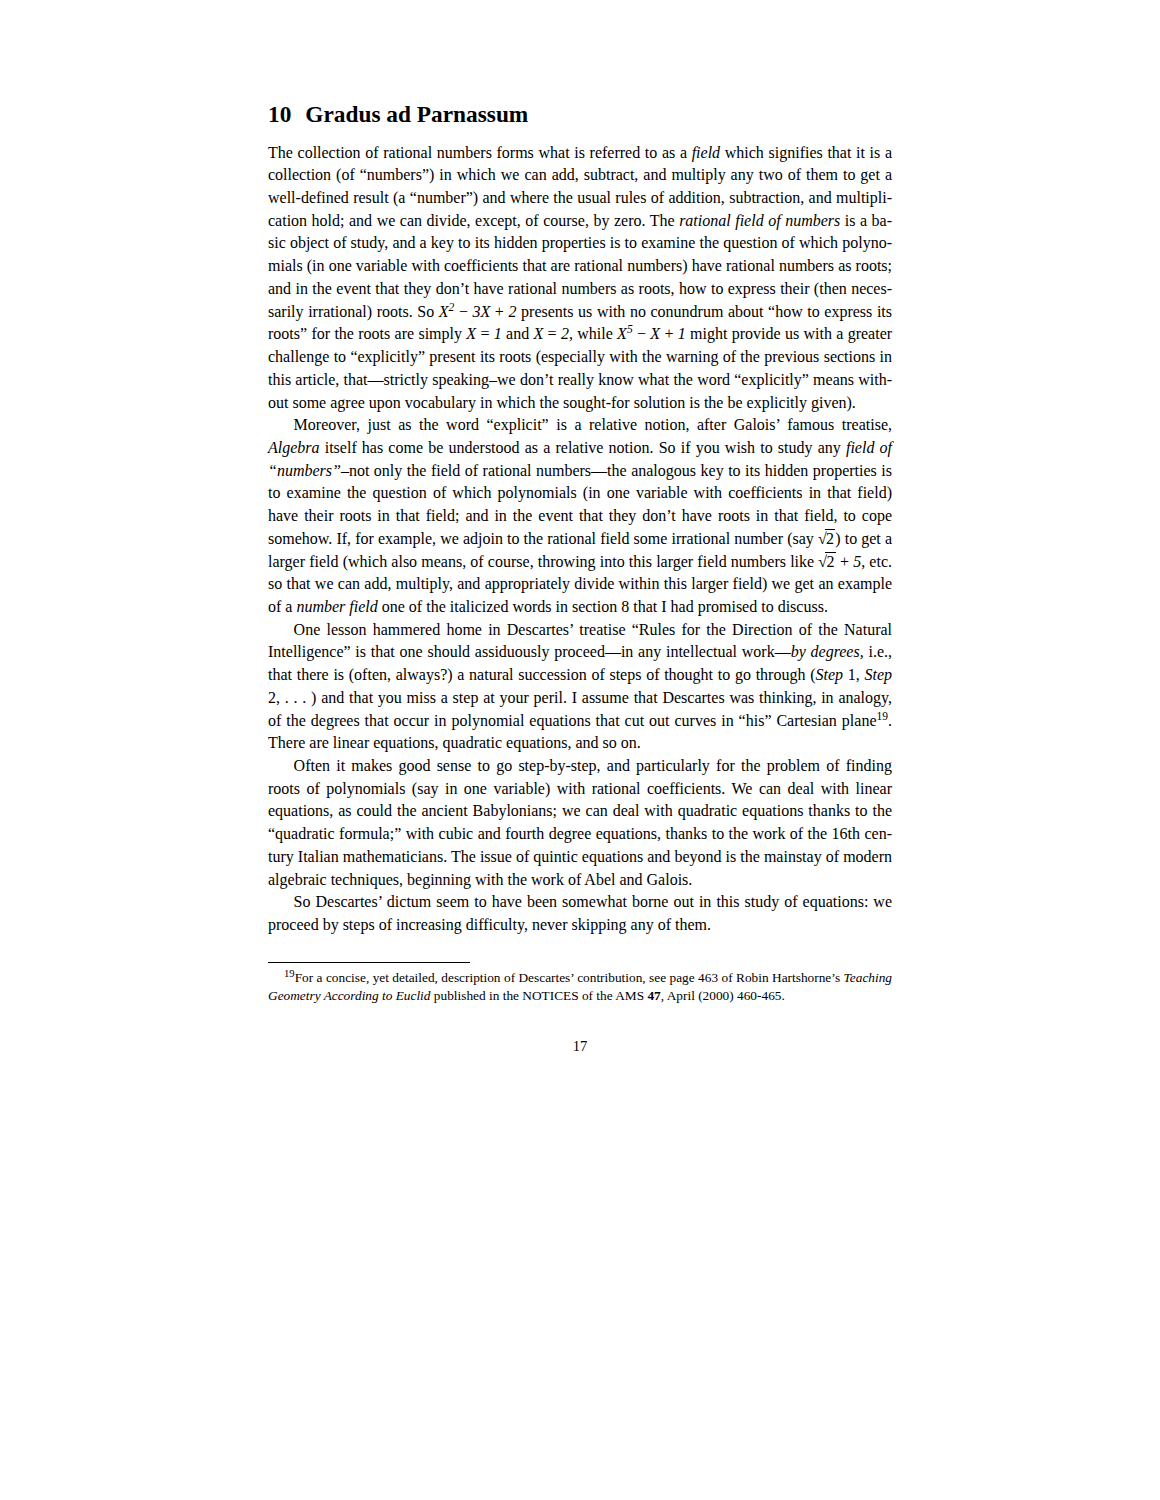10 Gradus ad Parnassum
The collection of rational numbers forms what is referred to as a field which signifies that it is a collection (of “numbers”) in which we can add, subtract, and multiply any two of them to get a well-defined result (a “number”) and where the usual rules of addition, subtraction, and multiplication hold; and we can divide, except, of course, by zero. The rational field of numbers is a basic object of study, and a key to its hidden properties is to examine the question of which polynomials (in one variable with coefficients that are rational numbers) have rational numbers as roots; and in the event that they don’t have rational numbers as roots, how to express their (then necessarily irrational) roots. So X2 − 3X + 2 presents us with no conundrum about “how to express its roots” for the roots are simply X = 1 and X = 2, while X5 − X + 1 might provide us with a greater challenge to “explicitly” present its roots (especially with the warning of the previous sections in this article, that—strictly speaking–we don’t really know what the word “explicitly” means without some agree upon vocabulary in which the sought-for solution is the be explicitly given).
Moreover, just as the word “explicit” is a relative notion, after Galois’ famous treatise, Algebra itself has come be understood as a relative notion. So if you wish to study any field of “numbers”–not only the field of rational numbers—the analogous key to its hidden properties is to examine the question of which polynomials (in one variable with coefficients in that field) have their roots in that field; and in the event that they don’t have roots in that field, to cope somehow. If, for example, we adjoin to the rational field some irrational number (say √2) to get a larger field (which also means, of course, throwing into this larger field numbers like √2 + 5, etc. so that we can add, multiply, and appropriately divide within this larger field) we get an example of a number field one of the italicized words in section 8 that I had promised to discuss.
One lesson hammered home in Descartes’ treatise “Rules for the Direction of the Natural Intelligence” is that one should assiduously proceed—in any intellectual work—by degrees, i.e., that there is (often, always?) a natural succession of steps of thought to go through (Step 1, Step 2, . . . ) and that you miss a step at your peril. I assume that Descartes was thinking, in analogy, of the degrees that occur in polynomial equations that cut out curves in “his” Cartesian plane19. There are linear equations, quadratic equations, and so on.
Often it makes good sense to go step-by-step, and particularly for the problem of finding roots of polynomials (say in one variable) with rational coefficients. We can deal with linear equations, as could the ancient Babylonians; we can deal with quadratic equations thanks to the “quadratic formula;” with cubic and fourth degree equations, thanks to the work of the 16th century Italian mathematicians. The issue of quintic equations and beyond is the mainstay of modern algebraic techniques, beginning with the work of Abel and Galois.
So Descartes’ dictum seem to have been somewhat borne out in this study of equations: we proceed by steps of increasing difficulty, never skipping any of them.
19For a concise, yet detailed, description of Descartes’ contribution, see page 463 of Robin Hartshorne’s Teaching Geometry According to Euclid published in the NOTICES of the AMS 47, April (2000) 460-465.
17